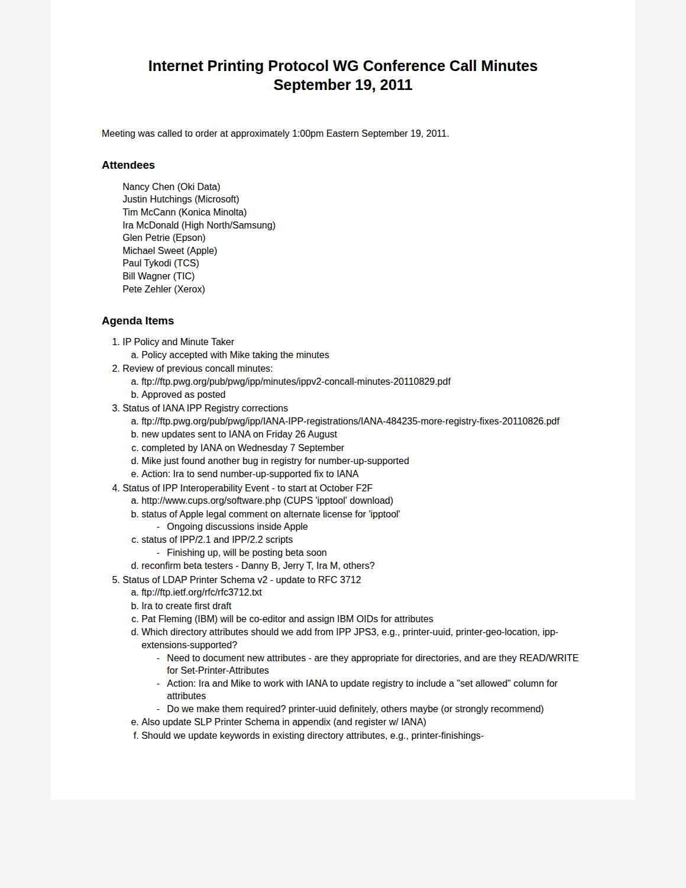Internet Printing Protocol WG Conference Call Minutes
September 19, 2011
Meeting was called to order at approximately 1:00pm Eastern September 19, 2011.
Attendees
Nancy Chen (Oki Data)
Justin Hutchings (Microsoft)
Tim McCann (Konica Minolta)
Ira McDonald (High North/Samsung)
Glen Petrie (Epson)
Michael Sweet (Apple)
Paul Tykodi (TCS)
Bill Wagner (TIC)
Pete Zehler (Xerox)
Agenda Items
IP Policy and Minute Taker
Policy accepted with Mike taking the minutes
Review of previous concall minutes:
ftp://ftp.pwg.org/pub/pwg/ipp/minutes/ippv2-concall-minutes-20110829.pdf
Approved as posted
Status of IANA IPP Registry corrections
ftp://ftp.pwg.org/pub/pwg/ipp/IANA-IPP-registrations/IANA-484235-more-registry-fixes-20110826.pdf
new updates sent to IANA on Friday 26 August
completed by IANA on Wednesday 7 September
Mike just found another bug in registry for number-up-supported
Action: Ira to send number-up-supported fix to IANA
Status of IPP Interoperability Event - to start at October F2F
http://www.cups.org/software.php (CUPS 'ipptool' download)
status of Apple legal comment on alternate license for 'ipptool'
Ongoing discussions inside Apple
status of IPP/2.1 and IPP/2.2 scripts
Finishing up, will be posting beta soon
reconfirm beta testers - Danny B, Jerry T, Ira M, others?
Status of LDAP Printer Schema v2 - update to RFC 3712
ftp://ftp.ietf.org/rfc/rfc3712.txt
Ira to create first draft
Pat Fleming (IBM) will be co-editor and assign IBM OIDs for attributes
Which directory attributes should we add from IPP JPS3, e.g., printer-uuid, printer-geo-location, ipp-extensions-supported?
Need to document new attributes - are they appropriate for directories, and are they READ/WRITE for Set-Printer-Attributes
Action: Ira and Mike to work with IANA to update registry to include a "set allowed" column for attributes
Do we make them required? printer-uuid definitely, others maybe (or strongly recommend)
Also update SLP Printer Schema in appendix (and register w/ IANA)
Should we update keywords in existing directory attributes, e.g., printer-finishings-